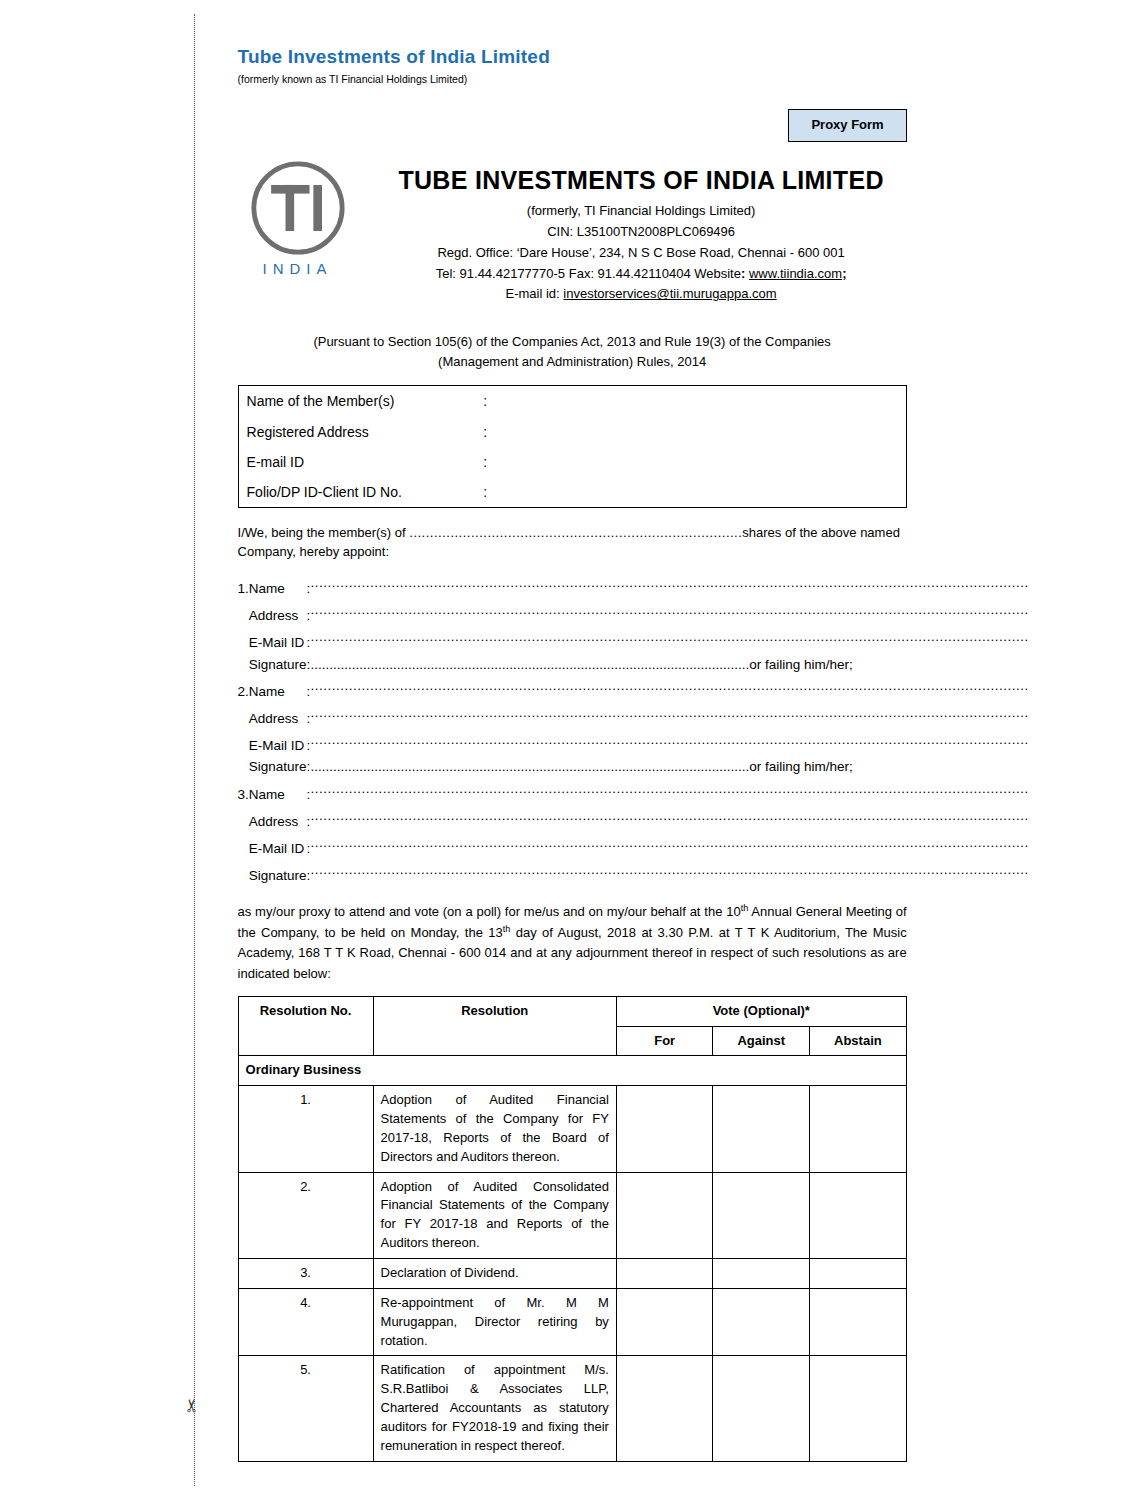✂
Tube Investments of India Limited
(formerly known as TI Financial Holdings Limited)
Proxy Form
INDIA
TUBE INVESTMENTS OF INDIA LIMITED
(formerly, TI Financial Holdings Limited)
CIN: L35100TN2008PLC069496
Regd. Office: ‘Dare House’, 234, N S C Bose Road, Chennai - 600 001
Tel: 91.44.42177770-5 Fax: 91.44.42110404 Website: www.tiindia.com;
E-mail id: investorservices@tii.murugappa.com
(Pursuant to Section 105(6) of the Companies Act, 2013 and Rule 19(3) of the Companies
(Management and Administration) Rules, 2014
| Name of the Member(s) | : | |
| Registered Address | : | |
| E-mail ID | : | |
| Folio/DP ID-Client ID No. | : | |
I/We, being the member(s) of ................................................................................. shares of the above named Company, hereby appoint:
| 1. | Name | : | ......................................................................................................................................................................... |
| | Address | : | ......................................................................................................................................................................... |
| | E-Mail ID | : | ......................................................................................................................................................................... |
| | Signature | : | ..................................................................................................................... or failing him/her; |
| 2. | Name | : | ......................................................................................................................................................................... |
| | Address | : | ......................................................................................................................................................................... |
| | E-Mail ID | : | ......................................................................................................................................................................... |
| | Signature | : | ..................................................................................................................... or failing him/her; |
| 3. | Name | : | ......................................................................................................................................................................... |
| | Address | : | ......................................................................................................................................................................... |
| | E-Mail ID | : | ......................................................................................................................................................................... |
| | Signature | : | ......................................................................................................................................................................... |
as my/our proxy to attend and vote (on a poll) for me/us and on my/our behalf at the 10th Annual General Meeting of the Company, to be held on Monday, the 13th day of August, 2018 at 3.30 P.M. at T T K Auditorium, The Music Academy, 168 T T K Road, Chennai - 600 014 and at any adjournment thereof in respect of such resolutions as are indicated below:
| Resolution No. | Resolution | Vote (Optional)* |
| --- | --- | --- |
| For | Against | Abstain |
| Ordinary Business |
| 1. | Adoption of Audited Financial Statements of the Company for FY 2017-18, Reports of the Board of Directors and Auditors thereon. | | | |
| 2. | Adoption of Audited Consolidated Financial Statements of the Company for FY 2017-18 and Reports of the Auditors thereon. | | | |
| 3. | Declaration of Dividend. | | | |
| 4. | Re-appointment of Mr. M M Murugappan, Director retiring by rotation. | | | |
| 5. | Ratification of appointment M/s. S.R.Batliboi & Associates LLP, Chartered Accountants as statutory auditors for FY2018-19 and fixing their remuneration in respect thereof. | | | |